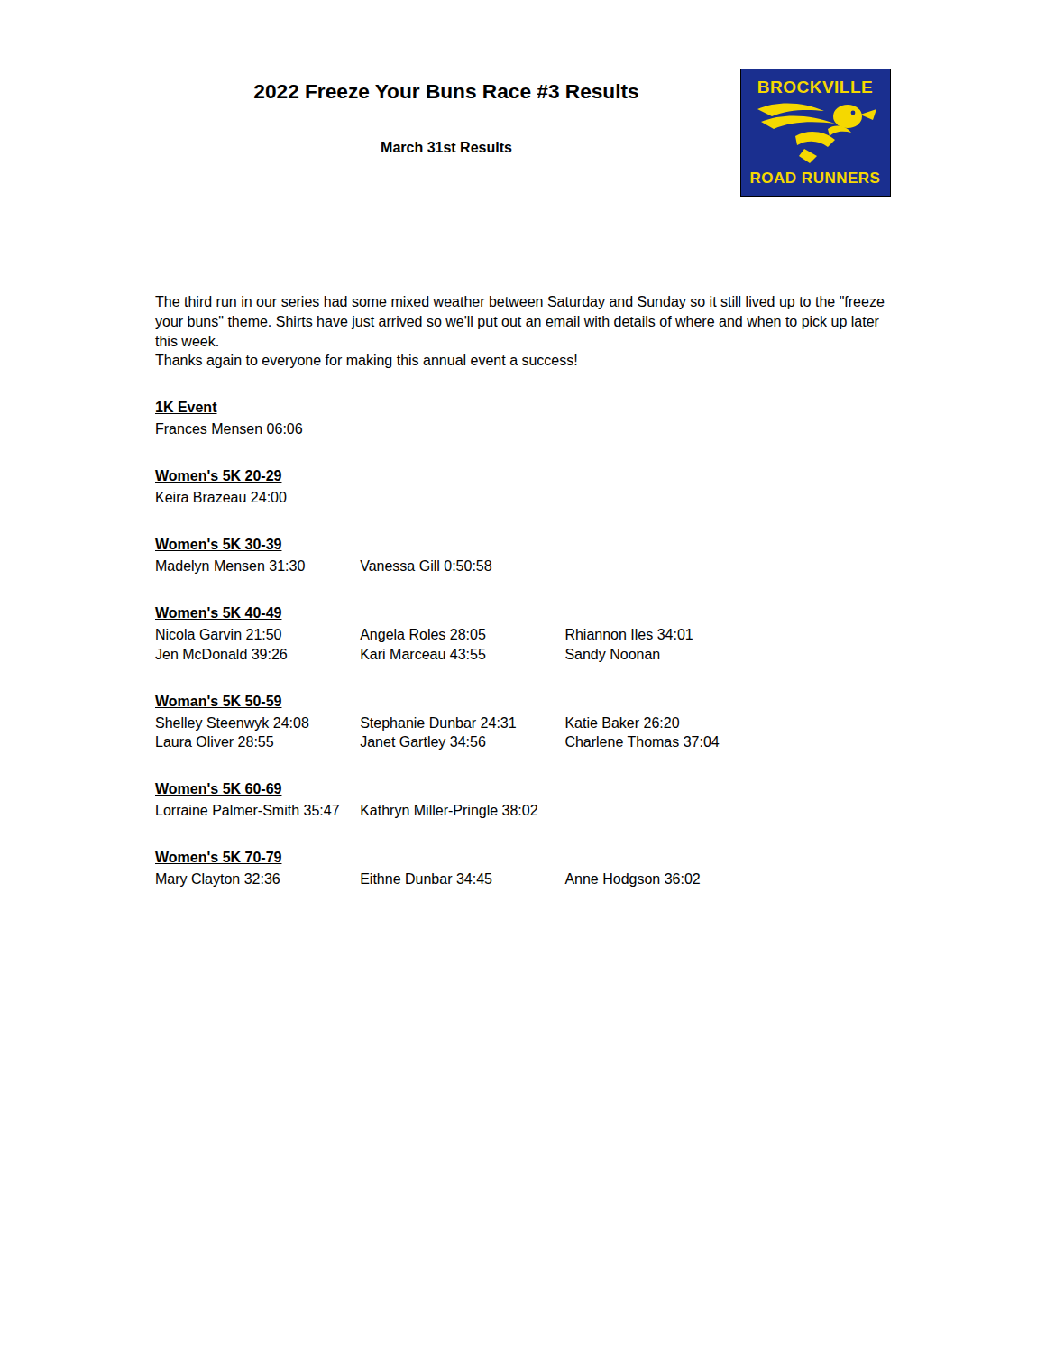BROCKVILLE ROAD RUNNERS
2022 Freeze Your Buns Race #3 Results
March 31st Results
The third run in our series had some mixed weather between Saturday and Sunday so it still lived up to the "freeze your buns" theme. Shirts have just arrived so we'll put out an email with details of where and when to pick up later this week.
Thanks again to everyone for making this annual event a success!
1K Event
| Frances Mensen 06:06 | | |
Women's 5K 20-29
| Keira Brazeau 24:00 | | |
Women's 5K 30-39
| Madelyn Mensen 31:30 | Vanessa Gill 0:50:58 | |
Women's 5K 40-49
| Nicola Garvin 21:50 | Angela Roles 28:05 | Rhiannon Iles 34:01 |
| Jen McDonald 39:26 | Kari Marceau 43:55 | Sandy Noonan |
Woman's 5K 50-59
| Shelley Steenwyk 24:08 | Stephanie Dunbar 24:31 | Katie Baker 26:20 |
| Laura Oliver 28:55 | Janet Gartley 34:56 | Charlene Thomas 37:04 |
Women's 5K 60-69
| Lorraine Palmer-Smith 35:47 | Kathryn Miller-Pringle 38:02 | |
Women's 5K 70-79
| Mary Clayton 32:36 | Eithne Dunbar 34:45 | Anne Hodgson 36:02 |